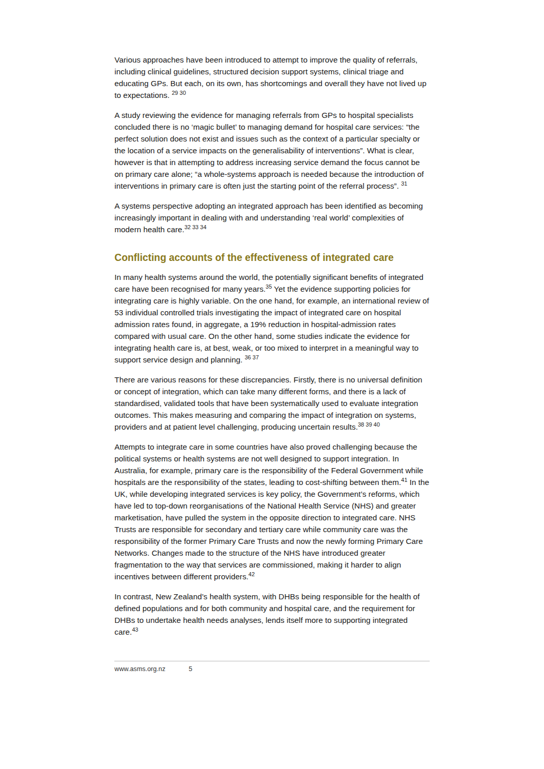Various approaches have been introduced to attempt to improve the quality of referrals, including clinical guidelines, structured decision support systems, clinical triage and educating GPs. But each, on its own, has shortcomings and overall they have not lived up to expectations. 29 30
A study reviewing the evidence for managing referrals from GPs to hospital specialists concluded there is no ‘magic bullet’ to managing demand for hospital care services: “the perfect solution does not exist and issues such as the context of a particular specialty or the location of a service impacts on the generalisability of interventions”. What is clear, however is that in attempting to address increasing service demand the focus cannot be on primary care alone; “a whole-systems approach is needed because the introduction of interventions in primary care is often just the starting point of the referral process”. 31
A systems perspective adopting an integrated approach has been identified as becoming increasingly important in dealing with and understanding ‘real world’ complexities of modern health care.32 33 34
Conflicting accounts of the effectiveness of integrated care
In many health systems around the world, the potentially significant benefits of integrated care have been recognised for many years.35 Yet the evidence supporting policies for integrating care is highly variable. On the one hand, for example, an international review of 53 individual controlled trials investigating the impact of integrated care on hospital admission rates found, in aggregate, a 19% reduction in hospital-admission rates compared with usual care. On the other hand, some studies indicate the evidence for integrating health care is, at best, weak, or too mixed to interpret in a meaningful way to support service design and planning. 36 37
There are various reasons for these discrepancies. Firstly, there is no universal definition or concept of integration, which can take many different forms, and there is a lack of standardised, validated tools that have been systematically used to evaluate integration outcomes. This makes measuring and comparing the impact of integration on systems, providers and at patient level challenging, producing uncertain results.38 39 40
Attempts to integrate care in some countries have also proved challenging because the political systems or health systems are not well designed to support integration. In Australia, for example, primary care is the responsibility of the Federal Government while hospitals are the responsibility of the states, leading to cost-shifting between them.41 In the UK, while developing integrated services is key policy, the Government’s reforms, which have led to top-down reorganisations of the National Health Service (NHS) and greater marketisation, have pulled the system in the opposite direction to integrated care. NHS Trusts are responsible for secondary and tertiary care while community care was the responsibility of the former Primary Care Trusts and now the newly forming Primary Care Networks. Changes made to the structure of the NHS have introduced greater fragmentation to the way that services are commissioned, making it harder to align incentives between different providers.42
In contrast, New Zealand’s health system, with DHBs being responsible for the health of defined populations and for both community and hospital care, and the requirement for DHBs to undertake health needs analyses, lends itself more to supporting integrated care.43
www.asms.org.nz 5